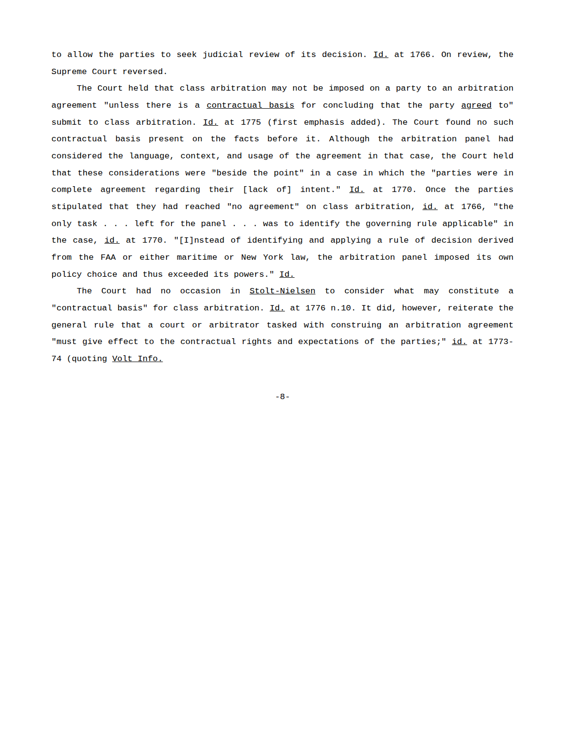to allow the parties to seek judicial review of its decision. Id. at 1766. On review, the Supreme Court reversed.
The Court held that class arbitration may not be imposed on a party to an arbitration agreement "unless there is a contractual basis for concluding that the party agreed to" submit to class arbitration. Id. at 1775 (first emphasis added). The Court found no such contractual basis present on the facts before it. Although the arbitration panel had considered the language, context, and usage of the agreement in that case, the Court held that these considerations were "beside the point" in a case in which the "parties were in complete agreement regarding their [lack of] intent." Id. at 1770. Once the parties stipulated that they had reached "no agreement" on class arbitration, id. at 1766, "the only task . . . left for the panel . . . was to identify the governing rule applicable" in the case, id. at 1770. "[I]nstead of identifying and applying a rule of decision derived from the FAA or either maritime or New York law, the arbitration panel imposed its own policy choice and thus exceeded its powers." Id.
The Court had no occasion in Stolt-Nielsen to consider what may constitute a "contractual basis" for class arbitration. Id. at 1776 n.10. It did, however, reiterate the general rule that a court or arbitrator tasked with construing an arbitration agreement "must give effect to the contractual rights and expectations of the parties;" id. at 1773-74 (quoting Volt Info.
-8-